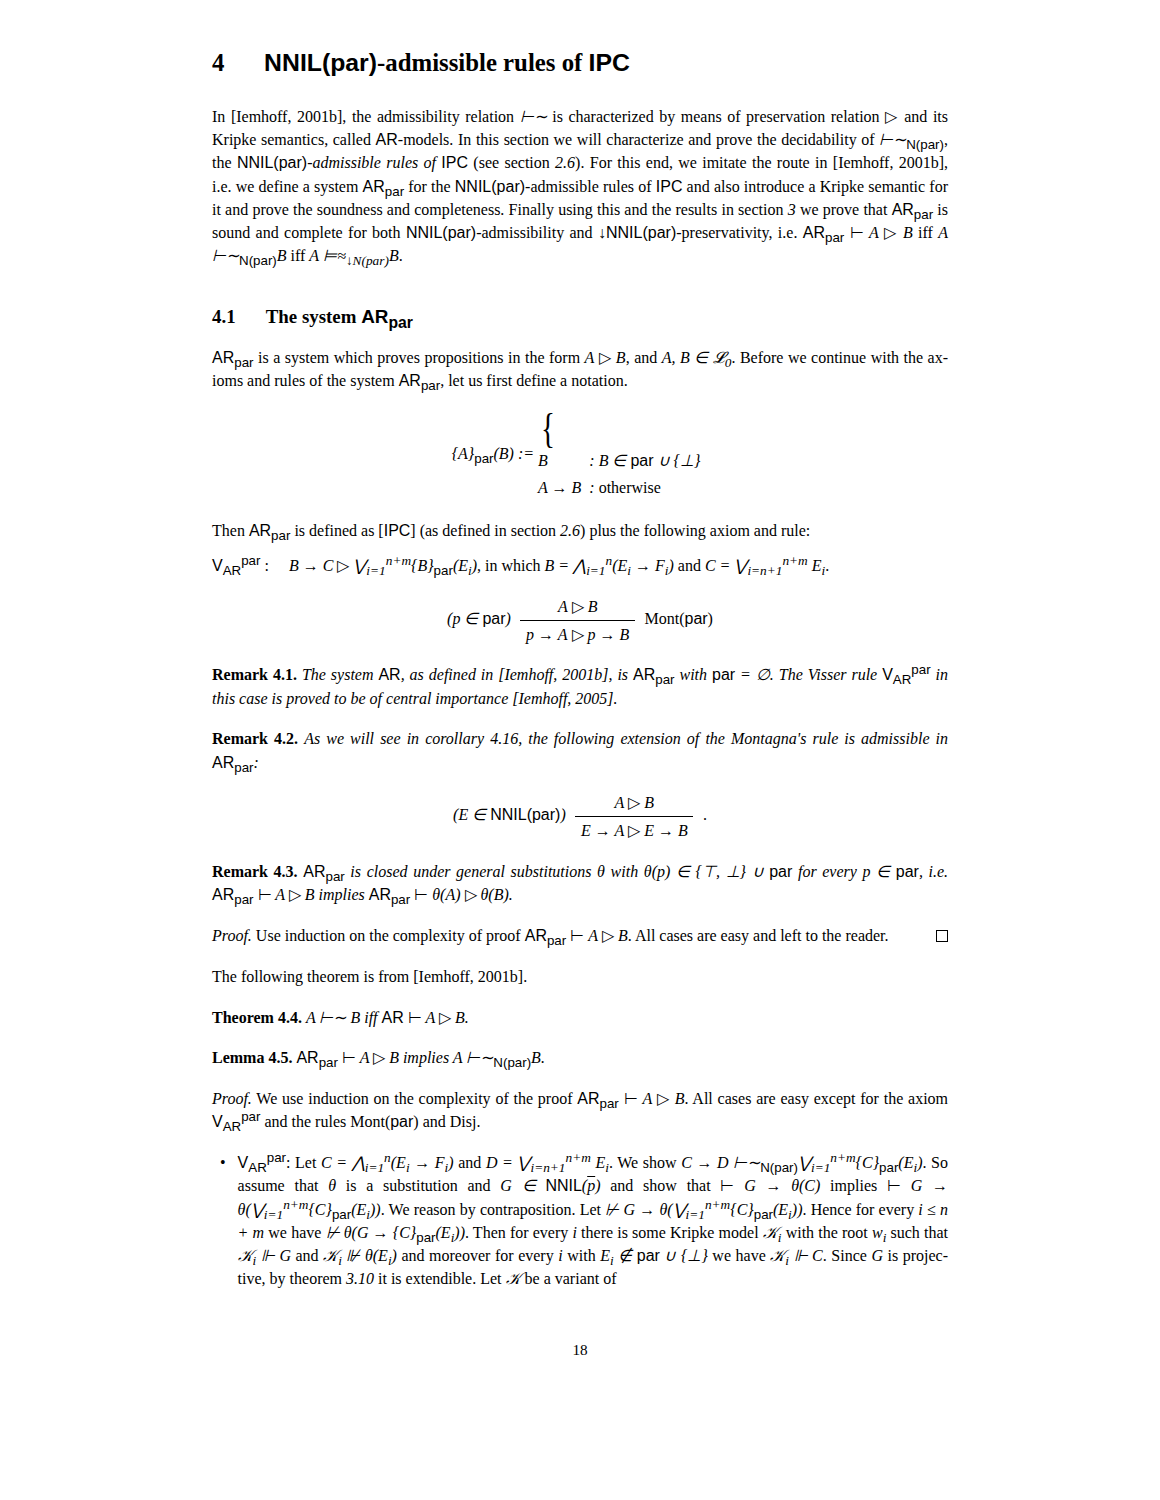4 NNIL(par)-admissible rules of IPC
In [Iemhoff, 2001b], the admissibility relation ⊢∼ is characterized by means of preservation relation ▷ and its Kripke semantics, called AR-models. In this section we will characterize and prove the decidability of ⊢∼N(par), the NNIL(par)-admissible rules of IPC (see section 2.6). For this end, we imitate the route in [Iemhoff, 2001b], i.e. we define a system ARpar for the NNIL(par)-admissible rules of IPC and also introduce a Kripke semantic for it and prove the soundness and completeness. Finally using this and the results in section 3 we prove that ARpar is sound and complete for both NNIL(par)-admissibility and ↓NNIL(par)-preservativity, i.e. ARpar ⊢ A ▷ B iff A ⊢∼N(par) B iff A ⊨≈↓N(par) B.
4.1 The system ARpar
ARpar is a system which proves propositions in the form A ▷ B, and A, B ∈ 𝓛0. Before we continue with the axioms and rules of the system ARpar, let us first define a notation.
{A}par(B) := {
| B | : B ∈ par ∪ {⊥} |
| A → B | : otherwise |
Then ARpar is defined as [IPC] (as defined in section 2.6) plus the following axiom and rule:
VARpar : B → C ▷ ⋁i=1n+m{B}par(Ei), in which B = ⋀i=1n(Ei → Fi) and C = ⋁i=n+1n+m Ei.
(p ∈ par) A ▷ B p → A ▷ p → B Mont(par)
Remark 4.1. The system AR, as defined in [Iemhoff, 2001b], is ARpar with par = ∅. The Visser rule VARpar in this case is proved to be of central importance [Iemhoff, 2005].
Remark 4.2. As we will see in corollary 4.16, the following extension of the Montagna's rule is admissible in ARpar:
(E ∈ NNIL(par)) A ▷ B E → A ▷ E → B .
Remark 4.3. ARpar is closed under general substitutions θ with θ(p) ∈ {⊤, ⊥} ∪ par for every p ∈ par, i.e. ARpar ⊢ A ▷ B implies ARpar ⊢ θ(A) ▷ θ(B).
Proof. Use induction on the complexity of proof ARpar ⊢ A ▷ B. All cases are easy and left to the reader.
The following theorem is from [Iemhoff, 2001b].
Theorem 4.4. A ⊢∼ B iff AR ⊢ A ▷ B.
Lemma 4.5. ARpar ⊢ A ▷ B implies A ⊢∼N(par) B.
Proof. We use induction on the complexity of the proof ARpar ⊢ A ▷ B. All cases are easy except for the axiom VARpar and the rules Mont(par) and Disj.
VARpar: Let C = ⋀i=1n(Ei → Fi) and D = ⋁i=n+1n+m Ei. We show C → D ⊢∼N(par)⋁i=1n+m{C}par(Ei). So assume that θ is a substitution and G ∈ NNIL(p) and show that ⊢ G → θ(C) implies ⊢ G → θ(⋁i=1n+m{C}par(Ei)). We reason by contraposition. Let ⊬ G → θ(⋁i=1n+m{C}par(Ei)). Hence for every i ≤ n + m we have ⊬ θ(G → {C}par(Ei)). Then for every i there is some Kripke model 𝒦i with the root wi such that 𝒦i ⊩ G and 𝒦i ⊮ θ(Ei) and moreover for every i with Ei ∉ par ∪ {⊥} we have 𝒦i ⊩ C. Since G is projective, by theorem 3.10 it is extendible. Let 𝒦 be a variant of
18